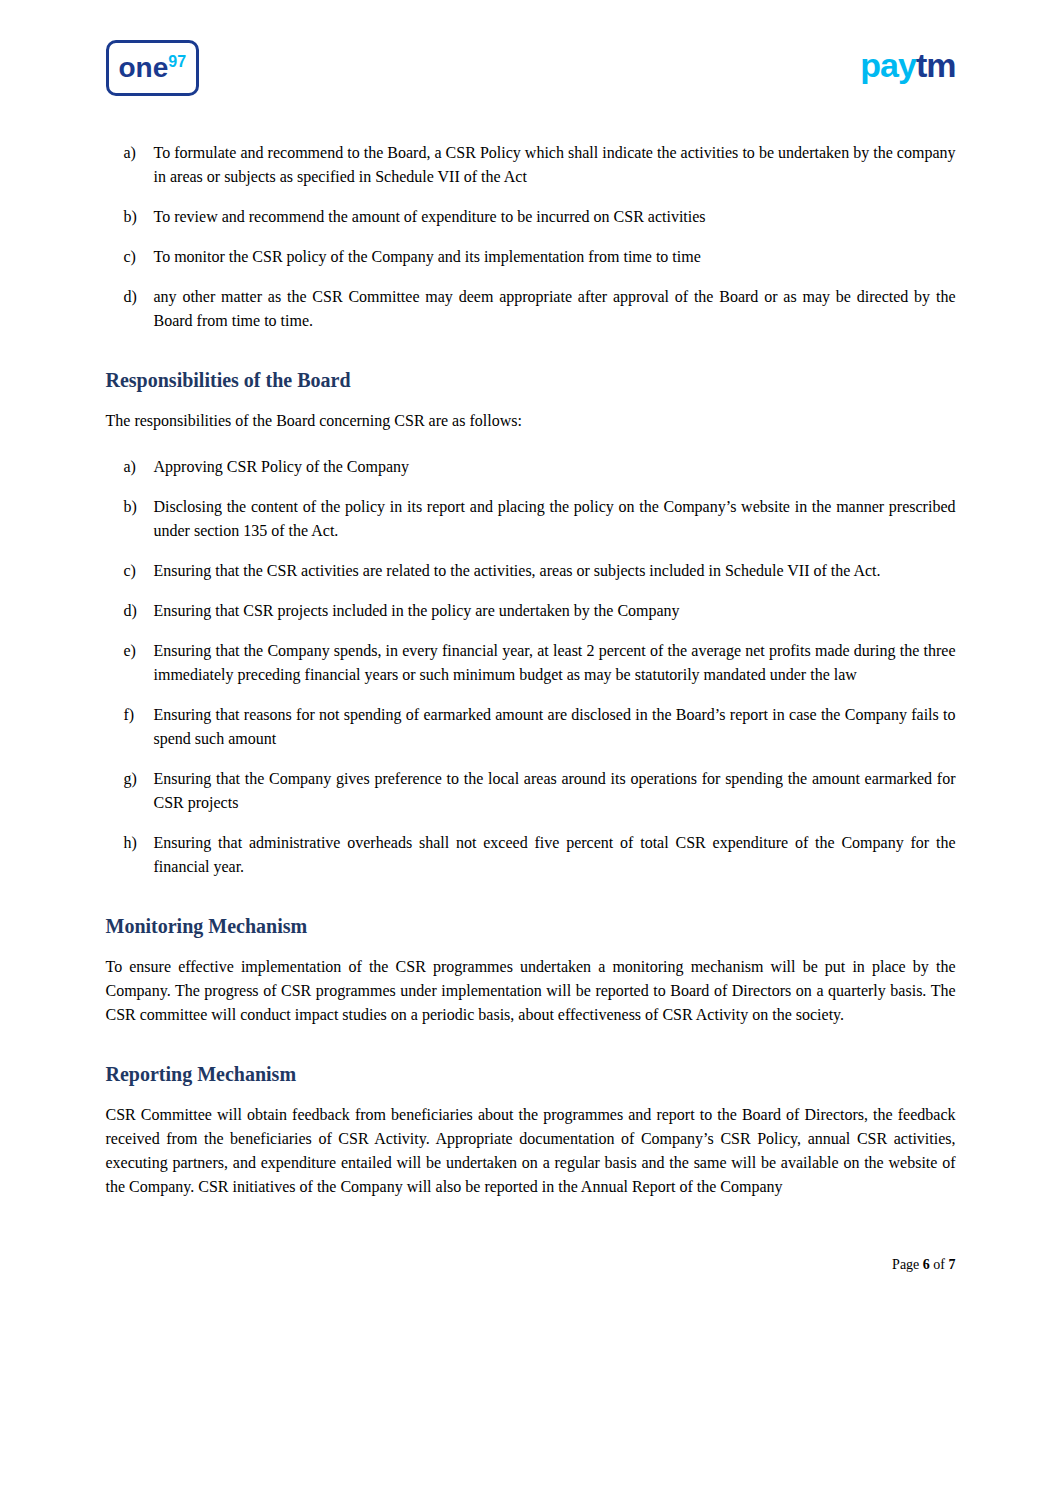one97
pay tm
a) To formulate and recommend to the Board, a CSR Policy which shall indicate the activities to be undertaken by the company in areas or subjects as specified in Schedule VII of the Act
b) To review and recommend the amount of expenditure to be incurred on CSR activities
c) To monitor the CSR policy of the Company and its implementation from time to time
d) any other matter as the CSR Committee may deem appropriate after approval of the Board or as may be directed by the Board from time to time.
Responsibilities of the Board
The responsibilities of the Board concerning CSR are as follows:
a) Approving CSR Policy of the Company
b) Disclosing the content of the policy in its report and placing the policy on the Company’s website in the manner prescribed under section 135 of the Act.
c) Ensuring that the CSR activities are related to the activities, areas or subjects included in Schedule VII of the Act.
d) Ensuring that CSR projects included in the policy are undertaken by the Company
e) Ensuring that the Company spends, in every financial year, at least 2 percent of the average net profits made during the three immediately preceding financial years or such minimum budget as may be statutorily mandated under the law
f) Ensuring that reasons for not spending of earmarked amount are disclosed in the Board’s report in case the Company fails to spend such amount
g) Ensuring that the Company gives preference to the local areas around its operations for spending the amount earmarked for CSR projects
h) Ensuring that administrative overheads shall not exceed five percent of total CSR expenditure of the Company for the financial year.
Monitoring Mechanism
To ensure effective implementation of the CSR programmes undertaken a monitoring mechanism will be put in place by the Company. The progress of CSR programmes under implementation will be reported to Board of Directors on a quarterly basis. The CSR committee will conduct impact studies on a periodic basis, about effectiveness of CSR Activity on the society.
Reporting Mechanism
CSR Committee will obtain feedback from beneficiaries about the programmes and report to the Board of Directors, the feedback received from the beneficiaries of CSR Activity. Appropriate documentation of Company’s CSR Policy, annual CSR activities, executing partners, and expenditure entailed will be undertaken on a regular basis and the same will be available on the website of the Company. CSR initiatives of the Company will also be reported in the Annual Report of the Company
Page 6 of 7